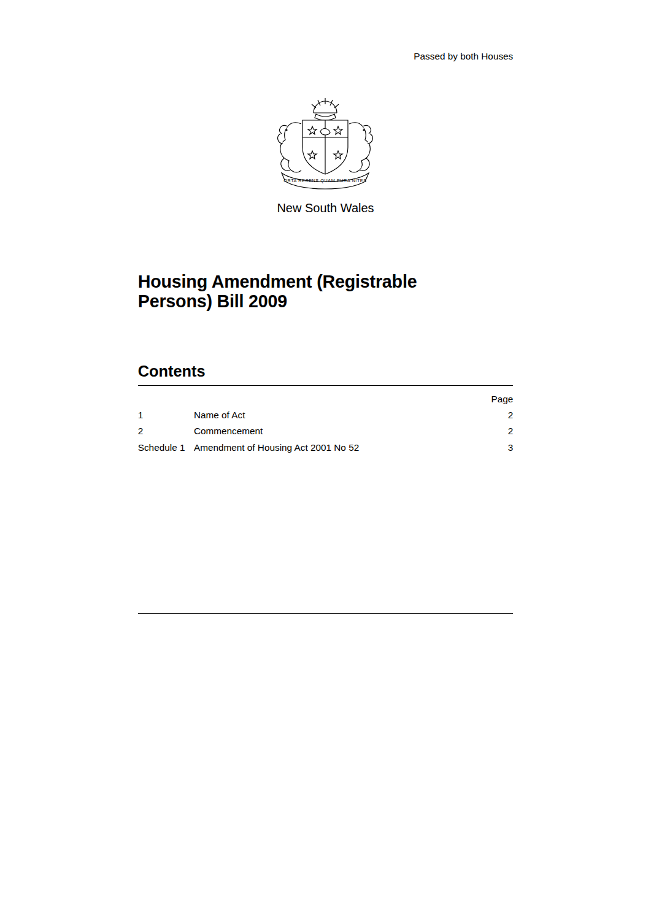Passed by both Houses
New South Wales Coat of Arms ORTA RECENS QUAM PURA NITES
New South Wales
Housing Amendment (Registrable
Persons) Bill 2009
Contents
| | | Page |
| 1 | Name of Act | 2 |
| 2 | Commencement | 2 |
| Schedule 1 | Amendment of Housing Act 2001 No 52 | 3 |